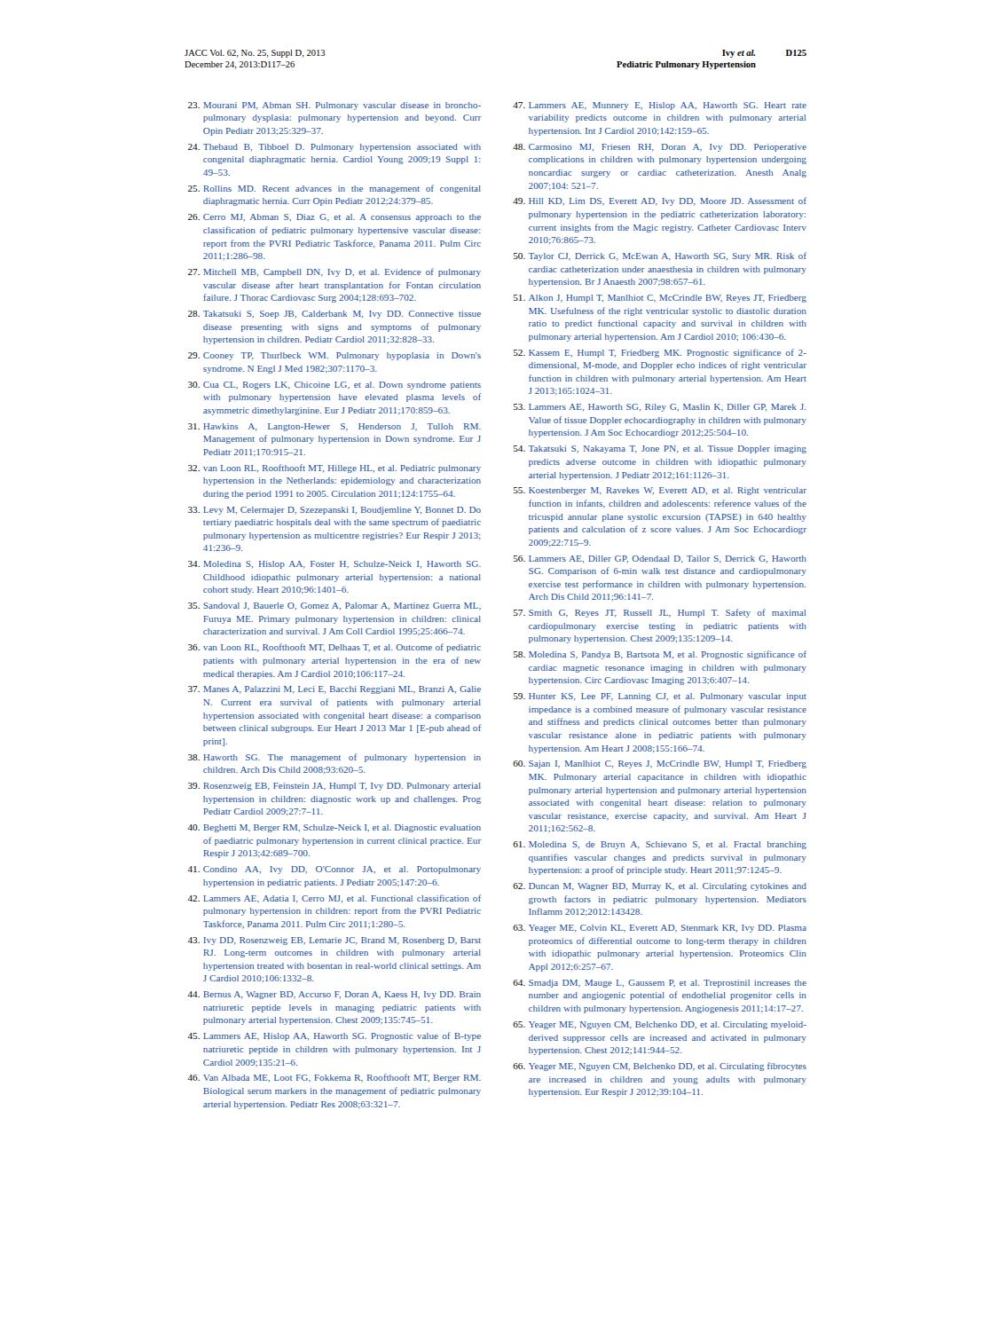JACC Vol. 62, No. 25, Suppl D, 2013
December 24, 2013:D117–26
Ivy et al.
Pediatric Pulmonary Hypertension
D125
23. Mourani PM, Abman SH. Pulmonary vascular disease in broncho-pulmonary dysplasia: pulmonary hypertension and beyond. Curr Opin Pediatr 2013;25:329–37.
24. Thebaud B, Tibboel D. Pulmonary hypertension associated with congenital diaphragmatic hernia. Cardiol Young 2009;19 Suppl 1: 49–53.
25. Rollins MD. Recent advances in the management of congenital diaphragmatic hernia. Curr Opin Pediatr 2012;24:379–85.
26. Cerro MJ, Abman S, Diaz G, et al. A consensus approach to the classification of pediatric pulmonary hypertensive vascular disease: report from the PVRI Pediatric Taskforce, Panama 2011. Pulm Circ 2011;1:286–98.
27. Mitchell MB, Campbell DN, Ivy D, et al. Evidence of pulmonary vascular disease after heart transplantation for Fontan circulation failure. J Thorac Cardiovasc Surg 2004;128:693–702.
28. Takatsuki S, Soep JB, Calderbank M, Ivy DD. Connective tissue disease presenting with signs and symptoms of pulmonary hypertension in children. Pediatr Cardiol 2011;32:828–33.
29. Cooney TP, Thurlbeck WM. Pulmonary hypoplasia in Down's syndrome. N Engl J Med 1982;307:1170–3.
30. Cua CL, Rogers LK, Chicoine LG, et al. Down syndrome patients with pulmonary hypertension have elevated plasma levels of asymmetric dimethylarginine. Eur J Pediatr 2011;170:859–63.
31. Hawkins A, Langton-Hewer S, Henderson J, Tulloh RM. Management of pulmonary hypertension in Down syndrome. Eur J Pediatr 2011;170:915–21.
32. van Loon RL, Roofthooft MT, Hillege HL, et al. Pediatric pulmonary hypertension in the Netherlands: epidemiology and characterization during the period 1991 to 2005. Circulation 2011;124:1755–64.
33. Levy M, Celermajer D, Szezepanski I, Boudjemline Y, Bonnet D. Do tertiary paediatric hospitals deal with the same spectrum of paediatric pulmonary hypertension as multicentre registries? Eur Respir J 2013; 41:236–9.
34. Moledina S, Hislop AA, Foster H, Schulze-Neick I, Haworth SG. Childhood idiopathic pulmonary arterial hypertension: a national cohort study. Heart 2010;96:1401–6.
35. Sandoval J, Bauerle O, Gomez A, Palomar A, Martinez Guerra ML, Furuya ME. Primary pulmonary hypertension in children: clinical characterization and survival. J Am Coll Cardiol 1995;25:466–74.
36. van Loon RL, Roofthooft MT, Delhaas T, et al. Outcome of pediatric patients with pulmonary arterial hypertension in the era of new medical therapies. Am J Cardiol 2010;106:117–24.
37. Manes A, Palazzini M, Leci E, Bacchi Reggiani ML, Branzi A, Galie N. Current era survival of patients with pulmonary arterial hypertension associated with congenital heart disease: a comparison between clinical subgroups. Eur Heart J 2013 Mar 1 [E-pub ahead of print].
38. Haworth SG. The management of pulmonary hypertension in children. Arch Dis Child 2008;93:620–5.
39. Rosenzweig EB, Feinstein JA, Humpl T, Ivy DD. Pulmonary arterial hypertension in children: diagnostic work up and challenges. Prog Pediatr Cardiol 2009;27:7–11.
40. Beghetti M, Berger RM, Schulze-Neick I, et al. Diagnostic evaluation of paediatric pulmonary hypertension in current clinical practice. Eur Respir J 2013;42:689–700.
41. Condino AA, Ivy DD, O'Connor JA, et al. Portopulmonary hypertension in pediatric patients. J Pediatr 2005;147:20–6.
42. Lammers AE, Adatia I, Cerro MJ, et al. Functional classification of pulmonary hypertension in children: report from the PVRI Pediatric Taskforce, Panama 2011. Pulm Circ 2011;1:280–5.
43. Ivy DD, Rosenzweig EB, Lemarie JC, Brand M, Rosenberg D, Barst RJ. Long-term outcomes in children with pulmonary arterial hypertension treated with bosentan in real-world clinical settings. Am J Cardiol 2010;106:1332–8.
44. Bernus A, Wagner BD, Accurso F, Doran A, Kaess H, Ivy DD. Brain natriuretic peptide levels in managing pediatric patients with pulmonary arterial hypertension. Chest 2009;135:745–51.
45. Lammers AE, Hislop AA, Haworth SG. Prognostic value of B-type natriuretic peptide in children with pulmonary hypertension. Int J Cardiol 2009;135:21–6.
46. Van Albada ME, Loot FG, Fokkema R, Roofthooft MT, Berger RM. Biological serum markers in the management of pediatric pulmonary arterial hypertension. Pediatr Res 2008;63:321–7.
47. Lammers AE, Munnery E, Hislop AA, Haworth SG. Heart rate variability predicts outcome in children with pulmonary arterial hypertension. Int J Cardiol 2010;142:159–65.
48. Carmosino MJ, Friesen RH, Doran A, Ivy DD. Perioperative complications in children with pulmonary hypertension undergoing noncardiac surgery or cardiac catheterization. Anesth Analg 2007;104: 521–7.
49. Hill KD, Lim DS, Everett AD, Ivy DD, Moore JD. Assessment of pulmonary hypertension in the pediatric catheterization laboratory: current insights from the Magic registry. Catheter Cardiovasc Interv 2010;76:865–73.
50. Taylor CJ, Derrick G, McEwan A, Haworth SG, Sury MR. Risk of cardiac catheterization under anaesthesia in children with pulmonary hypertension. Br J Anaesth 2007;98:657–61.
51. Alkon J, Humpl T, Manlhiot C, McCrindle BW, Reyes JT, Friedberg MK. Usefulness of the right ventricular systolic to diastolic duration ratio to predict functional capacity and survival in children with pulmonary arterial hypertension. Am J Cardiol 2010; 106:430–6.
52. Kassem E, Humpl T, Friedberg MK. Prognostic significance of 2-dimensional, M-mode, and Doppler echo indices of right ventricular function in children with pulmonary arterial hypertension. Am Heart J 2013;165:1024–31.
53. Lammers AE, Haworth SG, Riley G, Maslin K, Diller GP, Marek J. Value of tissue Doppler echocardiography in children with pulmonary hypertension. J Am Soc Echocardiogr 2012;25:504–10.
54. Takatsuki S, Nakayama T, Jone PN, et al. Tissue Doppler imaging predicts adverse outcome in children with idiopathic pulmonary arterial hypertension. J Pediatr 2012;161:1126–31.
55. Koestenberger M, Ravekes W, Everett AD, et al. Right ventricular function in infants, children and adolescents: reference values of the tricuspid annular plane systolic excursion (TAPSE) in 640 healthy patients and calculation of z score values. J Am Soc Echocardiogr 2009;22:715–9.
56. Lammers AE, Diller GP, Odendaal D, Tailor S, Derrick G, Haworth SG. Comparison of 6-min walk test distance and cardiopulmonary exercise test performance in children with pulmonary hypertension. Arch Dis Child 2011;96:141–7.
57. Smith G, Reyes JT, Russell JL, Humpl T. Safety of maximal cardiopulmonary exercise testing in pediatric patients with pulmonary hypertension. Chest 2009;135:1209–14.
58. Moledina S, Pandya B, Bartsota M, et al. Prognostic significance of cardiac magnetic resonance imaging in children with pulmonary hypertension. Circ Cardiovasc Imaging 2013;6:407–14.
59. Hunter KS, Lee PF, Lanning CJ, et al. Pulmonary vascular input impedance is a combined measure of pulmonary vascular resistance and stiffness and predicts clinical outcomes better than pulmonary vascular resistance alone in pediatric patients with pulmonary hypertension. Am Heart J 2008;155:166–74.
60. Sajan I, Manlhiot C, Reyes J, McCrindle BW, Humpl T, Friedberg MK. Pulmonary arterial capacitance in children with idiopathic pulmonary arterial hypertension and pulmonary arterial hypertension associated with congenital heart disease: relation to pulmonary vascular resistance, exercise capacity, and survival. Am Heart J 2011;162:562–8.
61. Moledina S, de Bruyn A, Schievano S, et al. Fractal branching quantifies vascular changes and predicts survival in pulmonary hypertension: a proof of principle study. Heart 2011;97:1245–9.
62. Duncan M, Wagner BD, Murray K, et al. Circulating cytokines and growth factors in pediatric pulmonary hypertension. Mediators Inflamm 2012;2012:143428.
63. Yeager ME, Colvin KL, Everett AD, Stenmark KR, Ivy DD. Plasma proteomics of differential outcome to long-term therapy in children with idiopathic pulmonary arterial hypertension. Proteomics Clin Appl 2012;6:257–67.
64. Smadja DM, Mauge L, Gaussem P, et al. Treprostinil increases the number and angiogenic potential of endothelial progenitor cells in children with pulmonary hypertension. Angiogenesis 2011;14:17–27.
65. Yeager ME, Nguyen CM, Belchenko DD, et al. Circulating myeloid-derived suppressor cells are increased and activated in pulmonary hypertension. Chest 2012;141:944–52.
66. Yeager ME, Nguyen CM, Belchenko DD, et al. Circulating fibrocytes are increased in children and young adults with pulmonary hypertension. Eur Respir J 2012;39:104–11.